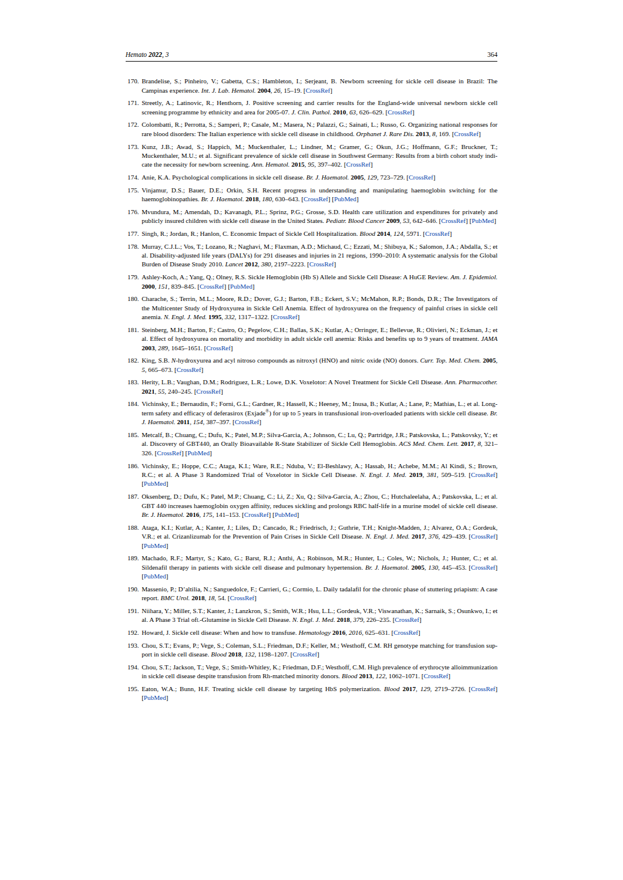Hemato 2022, 3 364
170. Brandelise, S.; Pinheiro, V.; Gabetta, C.S.; Hambleton, I.; Serjeant, B. Newborn screening for sickle cell disease in Brazil: The Campinas experience. Int. J. Lab. Hematol. 2004, 26, 15–19. [CrossRef]
171. Streetly, A.; Latinovic, R.; Henthorn, J. Positive screening and carrier results for the England-wide universal newborn sickle cell screening programme by ethnicity and area for 2005-07. J. Clin. Pathol. 2010, 63, 626–629. [CrossRef]
172. Colombatti, R.; Perrotta, S.; Samperi, P.; Casale, M.; Masera, N.; Palazzi, G.; Sainati, L.; Russo, G. Organizing national responses for rare blood disorders: The Italian experience with sickle cell disease in childhood. Orphanet J. Rare Dis. 2013, 8, 169. [CrossRef]
173. Kunz, J.B.; Awad, S.; Happich, M.; Muckenthaler, L.; Lindner, M.; Gramer, G.; Okun, J.G.; Hoffmann, G.F.; Bruckner, T.; Muckenthaler, M.U.; et al. Significant prevalence of sickle cell disease in Southwest Germany: Results from a birth cohort study indicate the necessity for newborn screening. Ann. Hematol. 2015, 95, 397–402. [CrossRef]
174. Anie, K.A. Psychological complications in sickle cell disease. Br. J. Haematol. 2005, 129, 723–729. [CrossRef]
175. Vinjamur, D.S.; Bauer, D.E.; Orkin, S.H. Recent progress in understanding and manipulating haemoglobin switching for the haemoglobinopathies. Br. J. Haematol. 2018, 180, 630–643. [CrossRef] [PubMed]
176. Mvundura, M.; Amendah, D.; Kavanagh, P.L.; Sprinz, P.G.; Grosse, S.D. Health care utilization and expenditures for privately and publicly insured children with sickle cell disease in the United States. Pediatr. Blood Cancer 2009, 53, 642–646. [CrossRef] [PubMed]
177. Singh, R.; Jordan, R.; Hanlon, C. Economic Impact of Sickle Cell Hospitalization. Blood 2014, 124, 5971. [CrossRef]
178. Murray, C.J.L.; Vos, T.; Lozano, R.; Naghavi, M.; Flaxman, A.D.; Michaud, C.; Ezzati, M.; Shibuya, K.; Salomon, J.A.; Abdalla, S.; et al. Disability-adjusted life years (DALYs) for 291 diseases and injuries in 21 regions, 1990–2010: A systematic analysis for the Global Burden of Disease Study 2010. Lancet 2012, 380, 2197–2223. [CrossRef]
179. Ashley-Koch, A.; Yang, Q.; Olney, R.S. Sickle Hemoglobin (Hb S) Allele and Sickle Cell Disease: A HuGE Review. Am. J. Epidemiol. 2000, 151, 839–845. [CrossRef] [PubMed]
180. Charache, S.; Terrin, M.L.; Moore, R.D.; Dover, G.J.; Barton, F.B.; Eckert, S.V.; McMahon, R.P.; Bonds, D.R.; The Investigators of the Multicenter Study of Hydroxyurea in Sickle Cell Anemia. Effect of hydroxyurea on the frequency of painful crises in sickle cell anemia. N. Engl. J. Med. 1995, 332, 1317–1322. [CrossRef]
181. Steinberg, M.H.; Barton, F.; Castro, O.; Pegelow, C.H.; Ballas, S.K.; Kutlar, A.; Orringer, E.; Bellevue, R.; Olivieri, N.; Eckman, J.; et al. Effect of hydroxyurea on mortality and morbidity in adult sickle cell anemia: Risks and benefits up to 9 years of treatment. JAMA 2003, 289, 1645–1651. [CrossRef]
182. King, S.B. N-hydroxyurea and acyl nitroso compounds as nitroxyl (HNO) and nitric oxide (NO) donors. Curr. Top. Med. Chem. 2005, 5, 665–673. [CrossRef]
183. Herity, L.B.; Vaughan, D.M.; Rodriguez, L.R.; Lowe, D.K. Voxelotor: A Novel Treatment for Sickle Cell Disease. Ann. Pharmacother. 2021, 55, 240–245. [CrossRef]
184. Vichinsky, E.; Bernaudin, F.; Forni, G.L.; Gardner, R.; Hassell, K.; Heeney, M.; Inusa, B.; Kutlar, A.; Lane, P.; Mathias, L.; et al. Long-term safety and efficacy of deferasirox (Exjade®) for up to 5 years in transfusional iron-overloaded patients with sickle cell disease. Br. J. Haematol. 2011, 154, 387–397. [CrossRef]
185. Metcalf, B.; Chuang, C.; Dufu, K.; Patel, M.P.; Silva-Garcia, A.; Johnson, C.; Lu, Q.; Partridge, J.R.; Patskovska, L.; Patskovsky, Y.; et al. Discovery of GBT440, an Orally Bioavailable R-State Stabilizer of Sickle Cell Hemoglobin. ACS Med. Chem. Lett. 2017, 8, 321–326. [CrossRef] [PubMed]
186. Vichinsky, E.; Hoppe, C.C.; Ataga, K.I.; Ware, R.E.; Nduba, V.; El-Beshlawy, A.; Hassab, H.; Achebe, M.M.; Al Kindi, S.; Brown, R.C.; et al. A Phase 3 Randomized Trial of Voxelotor in Sickle Cell Disease. N. Engl. J. Med. 2019, 381, 509–519. [CrossRef] [PubMed]
187. Oksenberg, D.; Dufu, K.; Patel, M.P.; Chuang, C.; Li, Z.; Xu, Q.; Silva-Garcia, A.; Zhou, C.; Hutchaleelaha, A.; Patskovska, L.; et al. GBT 440 increases haemoglobin oxygen affinity, reduces sickling and prolongs RBC half-life in a murine model of sickle cell disease. Br. J. Haematol. 2016, 175, 141–153. [CrossRef] [PubMed]
188. Ataga, K.I.; Kutlar, A.; Kanter, J.; Liles, D.; Cancado, R.; Friedrisch, J.; Guthrie, T.H.; Knight-Madden, J.; Alvarez, O.A.; Gordeuk, V.R.; et al. Crizanlizumab for the Prevention of Pain Crises in Sickle Cell Disease. N. Engl. J. Med. 2017, 376, 429–439. [CrossRef] [PubMed]
189. Machado, R.F.; Martyr, S.; Kato, G.; Barst, R.J.; Anthi, A.; Robinson, M.R.; Hunter, L.; Coles, W.; Nichols, J.; Hunter, C.; et al. Sildenafil therapy in patients with sickle cell disease and pulmonary hypertension. Br. J. Haematol. 2005, 130, 445–453. [CrossRef] [PubMed]
190. Massenio, P.; D’altilia, N.; Sanguedolce, F.; Carrieri, G.; Cormio, L. Daily tadalafil for the chronic phase of stuttering priapism: A case report. BMC Urol. 2018, 18, 54. [CrossRef]
191. Niihara, Y.; Miller, S.T.; Kanter, J.; Lanzkron, S.; Smith, W.R.; Hsu, L.L.; Gordeuk, V.R.; Viswanathan, K.; Sarnaik, S.; Osunkwo, I.; et al. A Phase 3 Trial ofl-Glutamine in Sickle Cell Disease. N. Engl. J. Med. 2018, 379, 226–235. [CrossRef]
192. Howard, J. Sickle cell disease: When and how to transfuse. Hematology 2016, 2016, 625–631. [CrossRef]
193. Chou, S.T.; Evans, P.; Vege, S.; Coleman, S.L.; Friedman, D.F.; Keller, M.; Westhoff, C.M. RH genotype matching for transfusion support in sickle cell disease. Blood 2018, 132, 1198–1207. [CrossRef]
194. Chou, S.T.; Jackson, T.; Vege, S.; Smith-Whitley, K.; Friedman, D.F.; Westhoff, C.M. High prevalence of erythrocyte alloimmunization in sickle cell disease despite transfusion from Rh-matched minority donors. Blood 2013, 122, 1062–1071. [CrossRef]
195. Eaton, W.A.; Bunn, H.F. Treating sickle cell disease by targeting HbS polymerization. Blood 2017, 129, 2719–2726. [CrossRef] [PubMed]